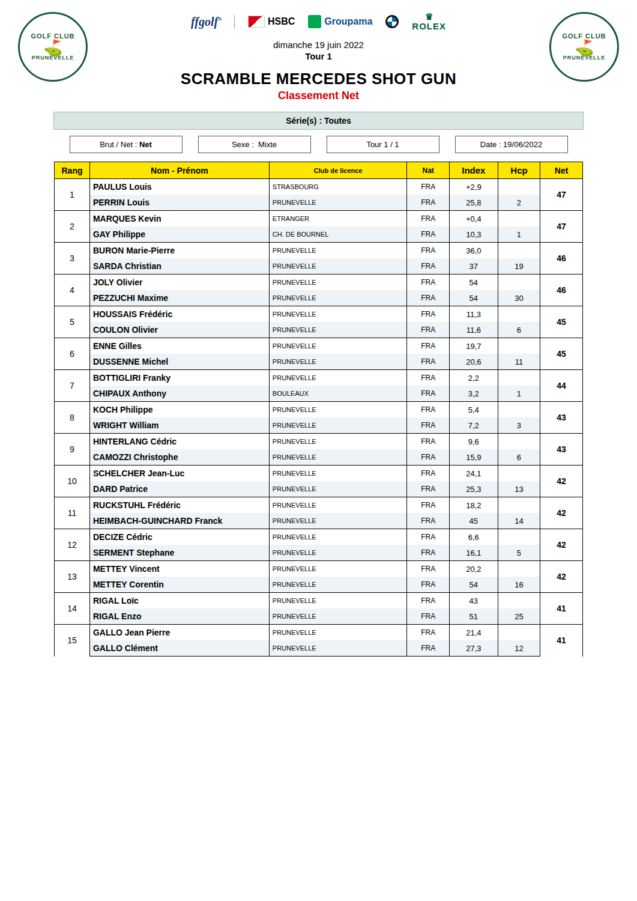GOLF CLUB
⛳
PRUNEVELLE
ffgolf®
HSBC
Groupama
♛ROLEX
dimanche 19 juin 2022
Tour 1
SCRAMBLE MERCEDES SHOT GUN
Classement Net
GOLF CLUB
⛳
PRUNEVELLE
Série(s) : Toutes
Brut / Net : Net
Sexe : Mixte
Tour 1 / 1
Date : 19/06/2022
| Rang | Nom - Prénom | Club de licence | Nat | Index | Hcp | Net |
| --- | --- | --- | --- | --- | --- | --- |
| 1 | PAULUS Louis | STRASBOURG | FRA | +2,9 | | 47 |
| PERRIN Louis | PRUNEVELLE | FRA | 25,8 | 2 |
| 2 | MARQUES Kevin | ETRANGER | FRA | +0,4 | | 47 |
| GAY Philippe | CH. DE BOURNEL | FRA | 10,3 | 1 |
| 3 | BURON Marie-Pierre | PRUNEVELLE | FRA | 36,0 | | 46 |
| SARDA Christian | PRUNEVELLE | FRA | 37 | 19 |
| 4 | JOLY Olivier | PRUNEVELLE | FRA | 54 | | 46 |
| PEZZUCHI Maxime | PRUNEVELLE | FRA | 54 | 30 |
| 5 | HOUSSAIS Frédéric | PRUNEVELLE | FRA | 11,3 | | 45 |
| COULON Olivier | PRUNEVELLE | FRA | 11,6 | 6 |
| 6 | ENNE Gilles | PRUNEVELLE | FRA | 19,7 | | 45 |
| DUSSENNE Michel | PRUNEVELLE | FRA | 20,6 | 11 |
| 7 | BOTTIGLIRI Franky | PRUNEVELLE | FRA | 2,2 | | 44 |
| CHIPAUX Anthony | BOULEAUX | FRA | 3,2 | 1 |
| 8 | KOCH Philippe | PRUNEVELLE | FRA | 5,4 | | 43 |
| WRIGHT William | PRUNEVELLE | FRA | 7,2 | 3 |
| 9 | HINTERLANG Cédric | PRUNEVELLE | FRA | 9,6 | | 43 |
| CAMOZZI Christophe | PRUNEVELLE | FRA | 15,9 | 6 |
| 10 | SCHELCHER Jean-Luc | PRUNEVELLE | FRA | 24,1 | | 42 |
| DARD Patrice | PRUNEVELLE | FRA | 25,3 | 13 |
| 11 | RUCKSTUHL Frédéric | PRUNEVELLE | FRA | 18,2 | | 42 |
| HEIMBACH-GUINCHARD Franck | PRUNEVELLE | FRA | 45 | 14 |
| 12 | DECIZE Cédric | PRUNEVELLE | FRA | 6,6 | | 42 |
| SERMENT Stephane | PRUNEVELLE | FRA | 16,1 | 5 |
| 13 | METTEY Vincent | PRUNEVELLE | FRA | 20,2 | | 42 |
| METTEY Corentin | PRUNEVELLE | FRA | 54 | 16 |
| 14 | RIGAL Loïc | PRUNEVELLE | FRA | 43 | | 41 |
| RIGAL Enzo | PRUNEVELLE | FRA | 51 | 25 |
| 15 | GALLO Jean Pierre | PRUNEVELLE | FRA | 21,4 | | 41 |
| GALLO Clément | PRUNEVELLE | FRA | 27,3 | 12 |